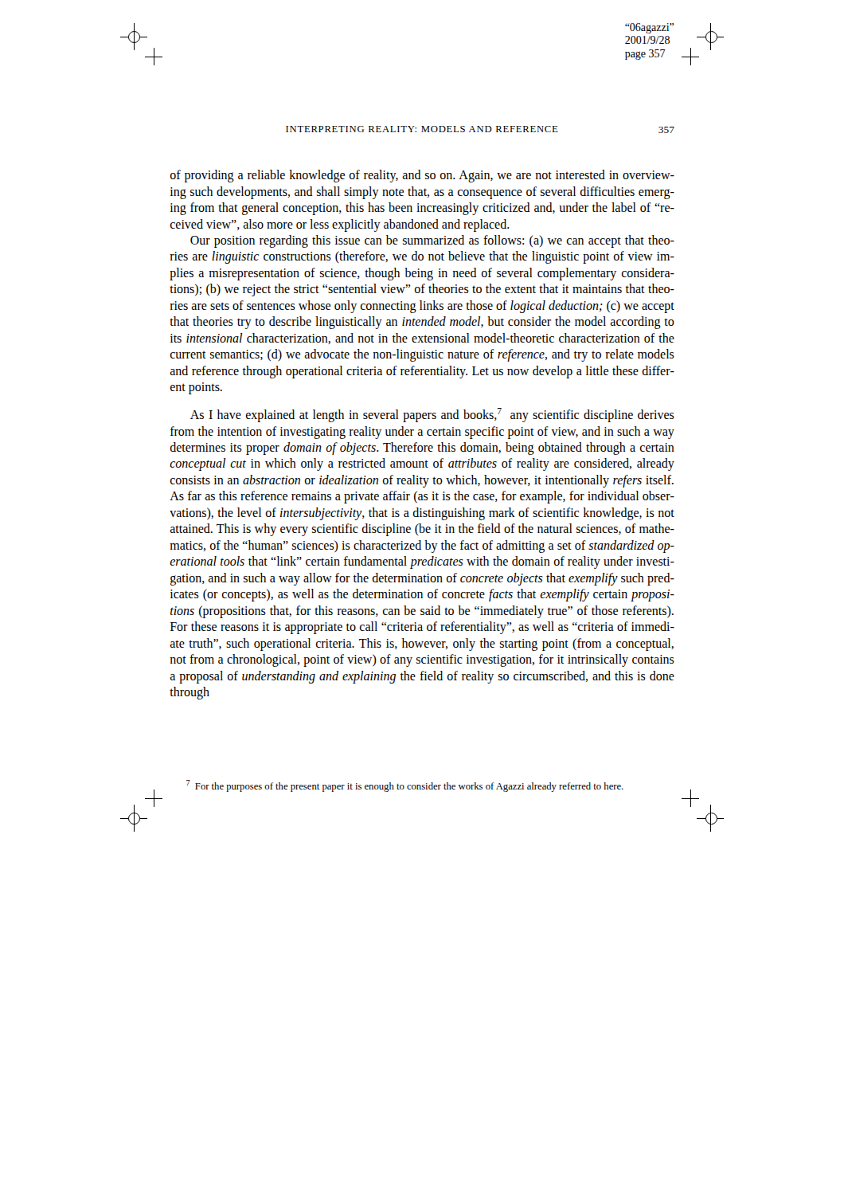“06agazzi”
2001/9/28
page 357
Interpreting Reality: Models and Reference 357
of providing a reliable knowledge of reality, and so on. Again, we are not interested in overviewing such developments, and shall simply note that, as a consequence of several difficulties emerging from that general conception, this has been increasingly criticized and, under the label of “received view”, also more or less explicitly abandoned and replaced.
Our position regarding this issue can be summarized as follows: (a) we can accept that theories are linguistic constructions (therefore, we do not believe that the linguistic point of view implies a misrepresentation of science, though being in need of several complementary considerations); (b) we reject the strict “sentential view” of theories to the extent that it maintains that theories are sets of sentences whose only connecting links are those of logical deduction; (c) we accept that theories try to describe linguistically an intended model, but consider the model according to its intensional characterization, and not in the extensional model-theoretic characterization of the current semantics; (d) we advocate the non-linguistic nature of reference, and try to relate models and reference through operational criteria of referentiality. Let us now develop a little these different points.
As I have explained at length in several papers and books,7 any scientific discipline derives from the intention of investigating reality under a certain specific point of view, and in such a way determines its proper domain of objects. Therefore this domain, being obtained through a certain conceptual cut in which only a restricted amount of attributes of reality are considered, already consists in an abstraction or idealization of reality to which, however, it intentionally refers itself. As far as this reference remains a private affair (as it is the case, for example, for individual observations), the level of intersubjectivity, that is a distinguishing mark of scientific knowledge, is not attained. This is why every scientific discipline (be it in the field of the natural sciences, of mathematics, of the “human” sciences) is characterized by the fact of admitting a set of standardized operational tools that “link” certain fundamental predicates with the domain of reality under investigation, and in such a way allow for the determination of concrete objects that exemplify such predicates (or concepts), as well as the determination of concrete facts that exemplify certain propositions (propositions that, for this reasons, can be said to be “immediately true” of those referents). For these reasons it is appropriate to call “criteria of referentiality”, as well as “criteria of immediate truth”, such operational criteria. This is, however, only the starting point (from a conceptual, not from a chronological, point of view) of any scientific investigation, for it intrinsically contains a proposal of understanding and explaining the field of reality so circumscribed, and this is done through
7 For the purposes of the present paper it is enough to consider the works of Agazzi already referred to here.